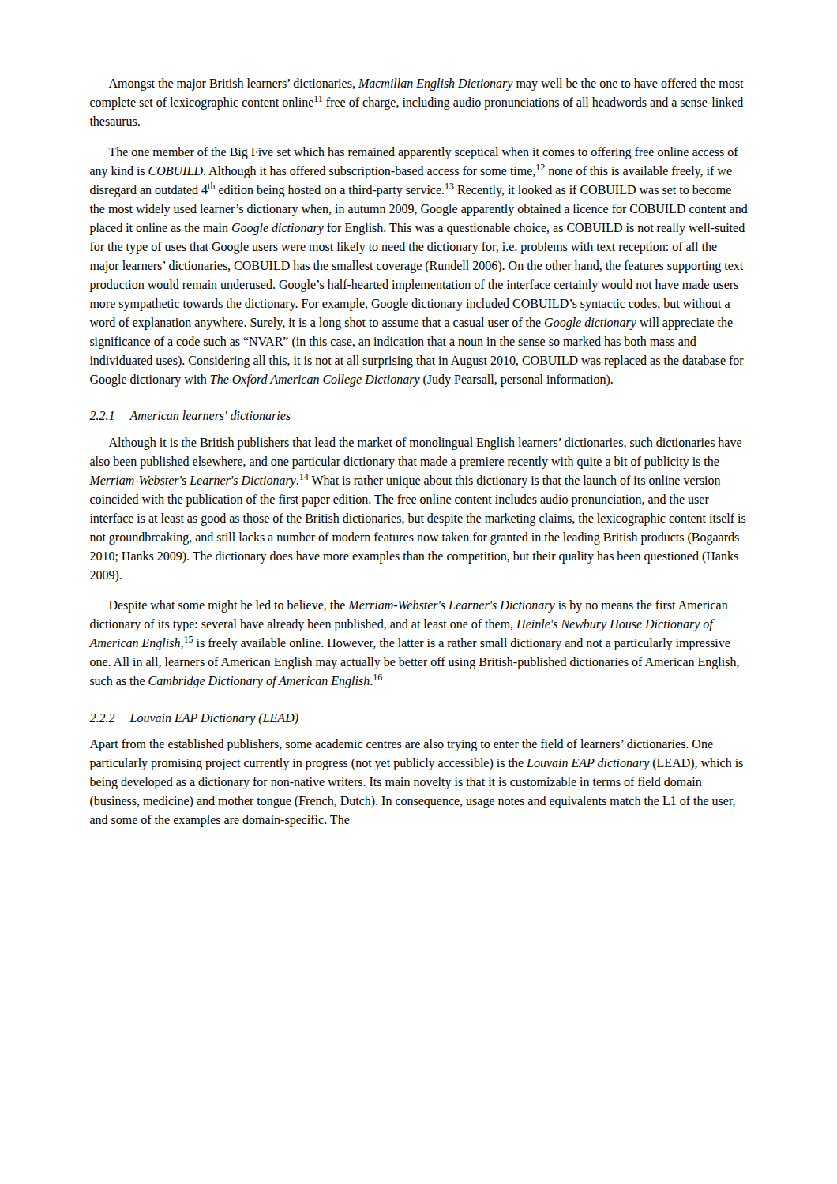Amongst the major British learners’ dictionaries, Macmillan English Dictionary may well be the one to have offered the most complete set of lexicographic content online11 free of charge, including audio pronunciations of all headwords and a sense-linked thesaurus.
The one member of the Big Five set which has remained apparently sceptical when it comes to offering free online access of any kind is COBUILD. Although it has offered subscription-based access for some time,12 none of this is available freely, if we disregard an outdated 4th edition being hosted on a third-party service.13 Recently, it looked as if COBUILD was set to become the most widely used learner’s dictionary when, in autumn 2009, Google apparently obtained a licence for COBUILD content and placed it online as the main Google dictionary for English. This was a questionable choice, as COBUILD is not really well-suited for the type of uses that Google users were most likely to need the dictionary for, i.e. problems with text reception: of all the major learners’ dictionaries, COBUILD has the smallest coverage (Rundell 2006). On the other hand, the features supporting text production would remain underused. Google’s half-hearted implementation of the interface certainly would not have made users more sympathetic towards the dictionary. For example, Google dictionary included COBUILD’s syntactic codes, but without a word of explanation anywhere. Surely, it is a long shot to assume that a casual user of the Google dictionary will appreciate the significance of a code such as “NVAR” (in this case, an indication that a noun in the sense so marked has both mass and individuated uses). Considering all this, it is not at all surprising that in August 2010, COBUILD was replaced as the database for Google dictionary with The Oxford American College Dictionary (Judy Pearsall, personal information).
2.2.1 American learners' dictionaries
Although it is the British publishers that lead the market of monolingual English learners’ dictionaries, such dictionaries have also been published elsewhere, and one particular dictionary that made a premiere recently with quite a bit of publicity is the Merriam-Webster's Learner's Dictionary.14 What is rather unique about this dictionary is that the launch of its online version coincided with the publication of the first paper edition. The free online content includes audio pronunciation, and the user interface is at least as good as those of the British dictionaries, but despite the marketing claims, the lexicographic content itself is not groundbreaking, and still lacks a number of modern features now taken for granted in the leading British products (Bogaards 2010; Hanks 2009). The dictionary does have more examples than the competition, but their quality has been questioned (Hanks 2009).
Despite what some might be led to believe, the Merriam-Webster's Learner's Dictionary is by no means the first American dictionary of its type: several have already been published, and at least one of them, Heinle's Newbury House Dictionary of American English,15 is freely available online. However, the latter is a rather small dictionary and not a particularly impressive one. All in all, learners of American English may actually be better off using British-published dictionaries of American English, such as the Cambridge Dictionary of American English.16
2.2.2 Louvain EAP Dictionary (LEAD)
Apart from the established publishers, some academic centres are also trying to enter the field of learners’ dictionaries. One particularly promising project currently in progress (not yet publicly accessible) is the Louvain EAP dictionary (LEAD), which is being developed as a dictionary for non-native writers. Its main novelty is that it is customizable in terms of field domain (business, medicine) and mother tongue (French, Dutch). In consequence, usage notes and equivalents match the L1 of the user, and some of the examples are domain-specific. The